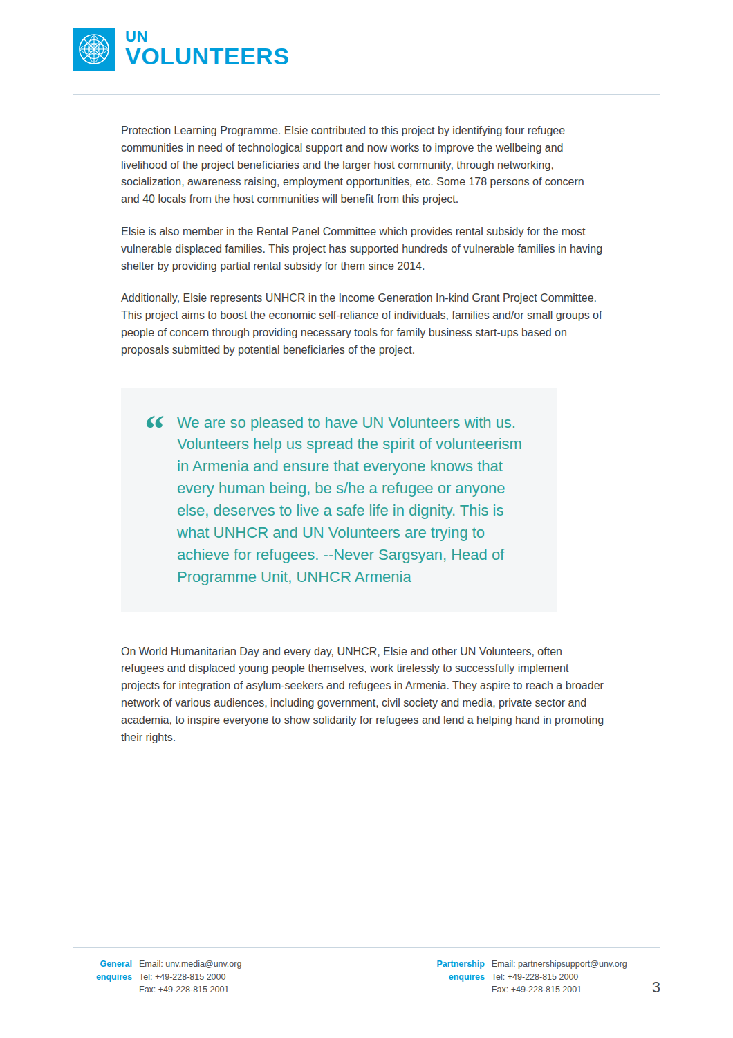UN VOLUNTEERS
Protection Learning Programme. Elsie contributed to this project by identifying four refugee communities in need of technological support and now works to improve the wellbeing and livelihood of the project beneficiaries and the larger host community, through networking, socialization, awareness raising, employment opportunities, etc. Some 178 persons of concern and 40 locals from the host communities will benefit from this project.
Elsie is also member in the Rental Panel Committee which provides rental subsidy for the most vulnerable displaced families. This project has supported hundreds of vulnerable families in having shelter by providing partial rental subsidy for them since 2014.
Additionally, Elsie represents UNHCR in the Income Generation In-kind Grant Project Committee. This project aims to boost the economic self-reliance of individuals, families and/or small groups of people of concern through providing necessary tools for family business start-ups based on proposals submitted by potential beneficiaries of the project.
“
We are so pleased to have UN Volunteers with us. Volunteers help us spread the spirit of volunteerism in Armenia and ensure that everyone knows that every human being, be s/he a refugee or anyone else, deserves to live a safe life in dignity. This is what UNHCR and UN Volunteers are trying to achieve for refugees. --Never Sargsyan, Head of Programme Unit, UNHCR Armenia
On World Humanitarian Day and every day, UNHCR, Elsie and other UN Volunteers, often refugees and displaced young people themselves, work tirelessly to successfully implement projects for integration of asylum-seekers and refugees in Armenia. They aspire to reach a broader network of various audiences, including government, civil society and media, private sector and academia, to inspire everyone to show solidarity for refugees and lend a helping hand in promoting their rights.
General
enquires
Email: unv.media@unv.org
Tel: +49-228-815 2000
Fax: +49-228-815 2001
Partnership
enquires
Email: partnershipsupport@unv.org
Tel: +49-228-815 2000
Fax: +49-228-815 2001
3